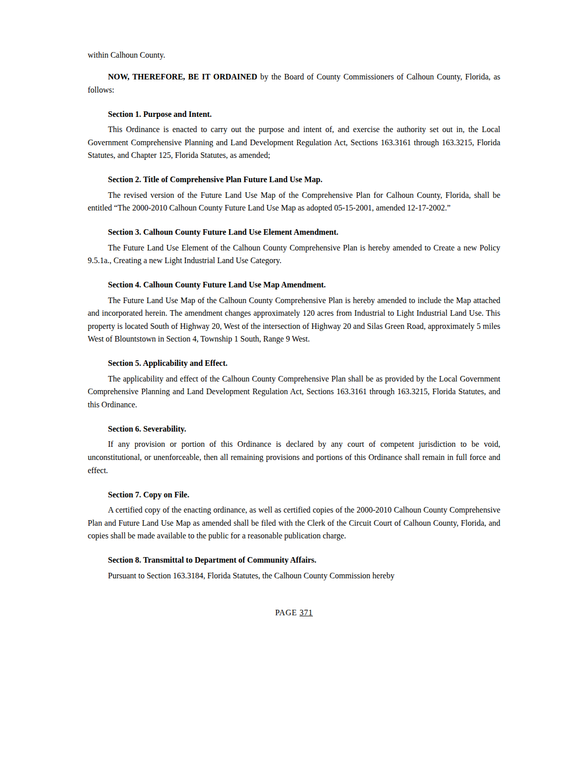within Calhoun County.
NOW, THEREFORE, BE IT ORDAINED by the Board of County Commissioners of Calhoun County, Florida, as follows:
Section 1. Purpose and Intent.
This Ordinance is enacted to carry out the purpose and intent of, and exercise the authority set out in, the Local Government Comprehensive Planning and Land Development Regulation Act, Sections 163.3161 through 163.3215, Florida Statutes, and Chapter 125, Florida Statutes, as amended;
Section 2. Title of Comprehensive Plan Future Land Use Map.
The revised version of the Future Land Use Map of the Comprehensive Plan for Calhoun County, Florida, shall be entitled “The 2000-2010 Calhoun County Future Land Use Map as adopted 05-15-2001, amended 12-17-2002.”
Section 3. Calhoun County Future Land Use Element Amendment.
The Future Land Use Element of the Calhoun County Comprehensive Plan is hereby amended to Create a new Policy 9.5.1a., Creating a new Light Industrial Land Use Category.
Section 4. Calhoun County Future Land Use Map Amendment.
The Future Land Use Map of the Calhoun County Comprehensive Plan is hereby amended to include the Map attached and incorporated herein. The amendment changes approximately 120 acres from Industrial to Light Industrial Land Use. This property is located South of Highway 20, West of the intersection of Highway 20 and Silas Green Road, approximately 5 miles West of Blountstown in Section 4, Township 1 South, Range 9 West.
Section 5. Applicability and Effect.
The applicability and effect of the Calhoun County Comprehensive Plan shall be as provided by the Local Government Comprehensive Planning and Land Development Regulation Act, Sections 163.3161 through 163.3215, Florida Statutes, and this Ordinance.
Section 6. Severability.
If any provision or portion of this Ordinance is declared by any court of competent jurisdiction to be void, unconstitutional, or unenforceable, then all remaining provisions and portions of this Ordinance shall remain in full force and effect.
Section 7. Copy on File.
A certified copy of the enacting ordinance, as well as certified copies of the 2000-2010 Calhoun County Comprehensive Plan and Future Land Use Map as amended shall be filed with the Clerk of the Circuit Court of Calhoun County, Florida, and copies shall be made available to the public for a reasonable publication charge.
Section 8. Transmittal to Department of Community Affairs.
Pursuant to Section 163.3184, Florida Statutes, the Calhoun County Commission hereby
PAGE 371